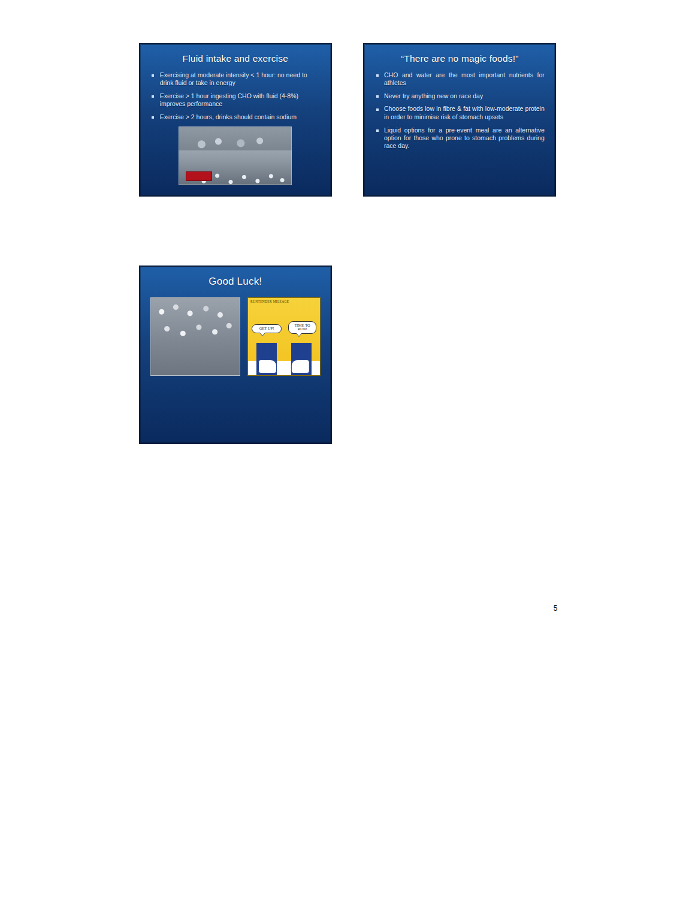Fluid intake and exercise
Exercising at moderate intensity < 1 hour: no need to drink fluid or take in energy
Exercise > 1 hour ingesting CHO with fluid (4-8%) improves performance
Exercise > 2 hours, drinks should contain sodium
“There are no magic foods!”
CHO and water are the most important nutrients for athletes
Never try anything new on race day
Choose foods low in fibre & fat with low-moderate protein in order to minimise risk of stomach upsets
Liquid options for a pre-event meal are an alternative option for those who prone to stomach problems during race day.
Good Luck!
RUNTENDER MILEAGE
GET UP!
TIME TO RUN!
5